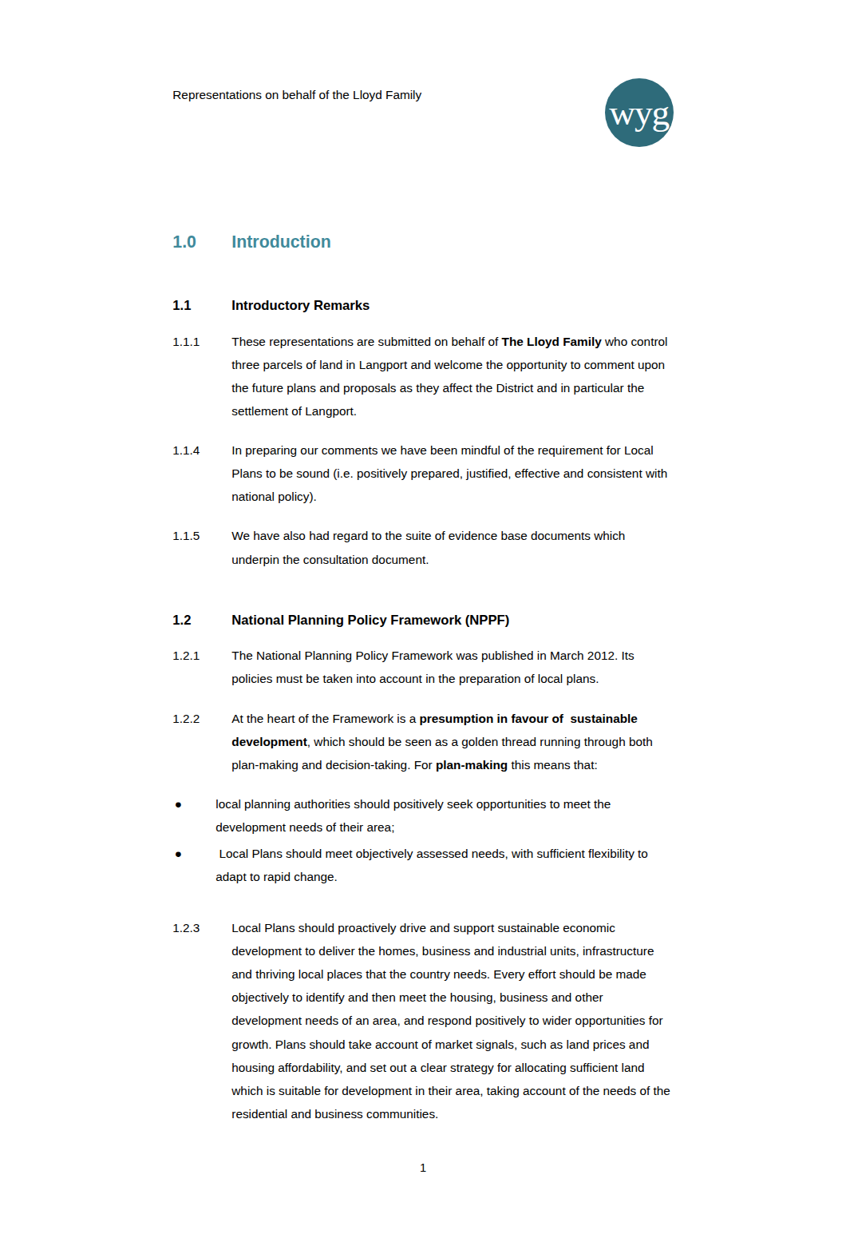Representations on behalf of the Lloyd Family
wyg
1.0 Introduction
1.1 Introductory Remarks
1.1.1 These representations are submitted on behalf of The Lloyd Family who control three parcels of land in Langport and welcome the opportunity to comment upon the future plans and proposals as they affect the District and in particular the settlement of Langport.
1.1.4 In preparing our comments we have been mindful of the requirement for Local Plans to be sound (i.e. positively prepared, justified, effective and consistent with national policy).
1.1.5 We have also had regard to the suite of evidence base documents which underpin the consultation document.
1.2 National Planning Policy Framework (NPPF)
1.2.1 The National Planning Policy Framework was published in March 2012. Its policies must be taken into account in the preparation of local plans.
1.2.2 At the heart of the Framework is a presumption in favour of sustainable development, which should be seen as a golden thread running through both plan-making and decision-taking. For plan-making this means that:
●local planning authorities should positively seek opportunities to meet the development needs of their area;
● Local Plans should meet objectively assessed needs, with sufficient flexibility to adapt to rapid change.
1.2.3 Local Plans should proactively drive and support sustainable economic development to deliver the homes, business and industrial units, infrastructure and thriving local places that the country needs. Every effort should be made objectively to identify and then meet the housing, business and other development needs of an area, and respond positively to wider opportunities for growth. Plans should take account of market signals, such as land prices and housing affordability, and set out a clear strategy for allocating sufficient land which is suitable for development in their area, taking account of the needs of the residential and business communities.
1